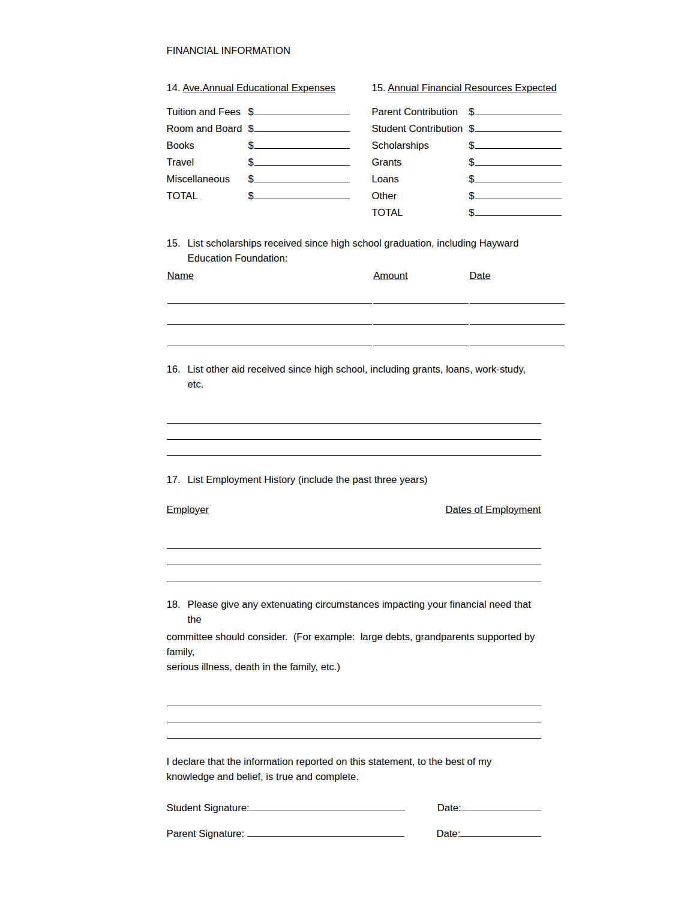FINANCIAL INFORMATION
14. Ave.Annual Educational Expenses
| Tuition and Fees | $ |
| Room and Board | $ |
| Books | $ |
| Travel | $ |
| Miscellaneous | $ |
| TOTAL | $ |
15. Annual Financial Resources Expected
| Parent Contribution | $ |
| Student Contribution | $ |
| Scholarships | $ |
| Grants | $ |
| Loans | $ |
| Other | $ |
| TOTAL | $ |
15.
List scholarships received since high school graduation, including Hayward Education Foundation:
| Name | Amount | Date |
| --- | --- | --- |
16.
List other aid received since high school, including grants, loans, work-study, etc.
17.
List Employment History (include the past three years)
Employer Dates of Employment
18.
Please give any extenuating circumstances impacting your financial need that the
committee should consider. (For example: large debts, grandparents supported by family,
serious illness, death in the family, etc.)
I declare that the information reported on this statement, to the best of my knowledge and belief, is true and complete.
Student Signature: Date:
Parent Signature: Date: